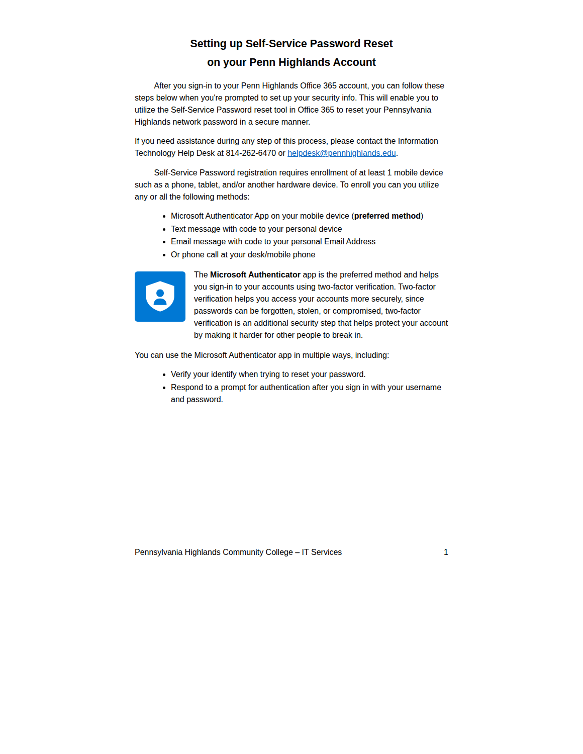Setting up Self-Service Password Reset on your Penn Highlands Account
After you sign-in to your Penn Highlands Office 365 account, you can follow these steps below when you're prompted to set up your security info. This will enable you to utilize the Self-Service Password reset tool in Office 365 to reset your Pennsylvania Highlands network password in a secure manner.
If you need assistance during any step of this process, please contact the Information Technology Help Desk at 814-262-6470 or helpdesk@pennhighlands.edu.
Self-Service Password registration requires enrollment of at least 1 mobile device such as a phone, tablet, and/or another hardware device. To enroll you can you utilize any or all the following methods:
Microsoft Authenticator App on your mobile device (preferred method)
Text message with code to your personal device
Email message with code to your personal Email Address
Or phone call at your desk/mobile phone
The Microsoft Authenticator app is the preferred method and helps you sign-in to your accounts using two-factor verification. Two-factor verification helps you access your accounts more securely, since passwords can be forgotten, stolen, or compromised, two-factor verification is an additional security step that helps protect your account by making it harder for other people to break in.
You can use the Microsoft Authenticator app in multiple ways, including:
Verify your identify when trying to reset your password.
Respond to a prompt for authentication after you sign in with your username and password.
Pennsylvania Highlands Community College – IT Services 1